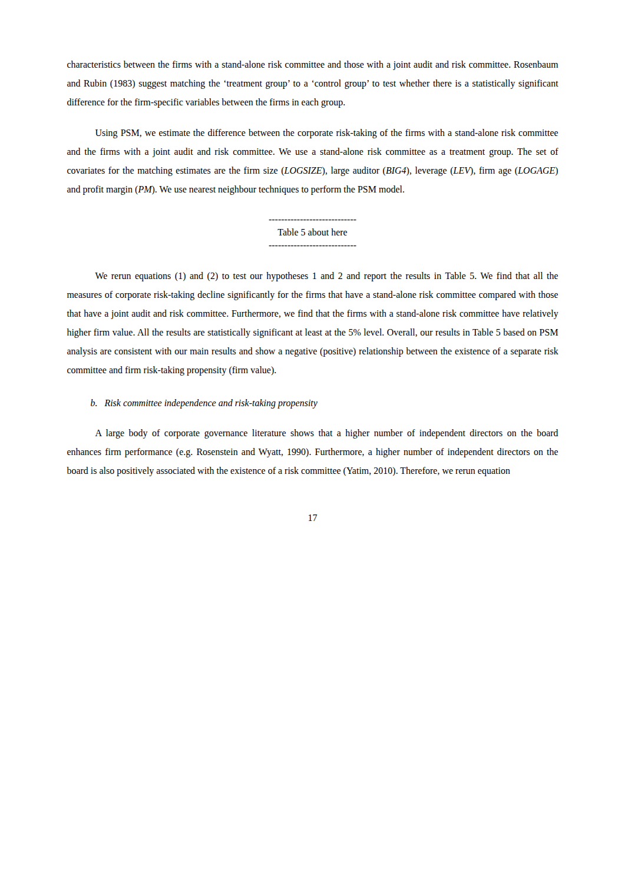characteristics between the firms with a stand-alone risk committee and those with a joint audit and risk committee. Rosenbaum and Rubin (1983) suggest matching the ‘treatment group’ to a ‘control group’ to test whether there is a statistically significant difference for the firm-specific variables between the firms in each group.
Using PSM, we estimate the difference between the corporate risk-taking of the firms with a stand-alone risk committee and the firms with a joint audit and risk committee. We use a stand-alone risk committee as a treatment group. The set of covariates for the matching estimates are the firm size (LOGSIZE), large auditor (BIG4), leverage (LEV), firm age (LOGAGE) and profit margin (PM). We use nearest neighbour techniques to perform the PSM model.
----------------------------
Table 5 about here
----------------------------
We rerun equations (1) and (2) to test our hypotheses 1 and 2 and report the results in Table 5. We find that all the measures of corporate risk-taking decline significantly for the firms that have a stand-alone risk committee compared with those that have a joint audit and risk committee. Furthermore, we find that the firms with a stand-alone risk committee have relatively higher firm value. All the results are statistically significant at least at the 5% level. Overall, our results in Table 5 based on PSM analysis are consistent with our main results and show a negative (positive) relationship between the existence of a separate risk committee and firm risk-taking propensity (firm value).
b. Risk committee independence and risk-taking propensity
A large body of corporate governance literature shows that a higher number of independent directors on the board enhances firm performance (e.g. Rosenstein and Wyatt, 1990). Furthermore, a higher number of independent directors on the board is also positively associated with the existence of a risk committee (Yatim, 2010). Therefore, we rerun equation
17